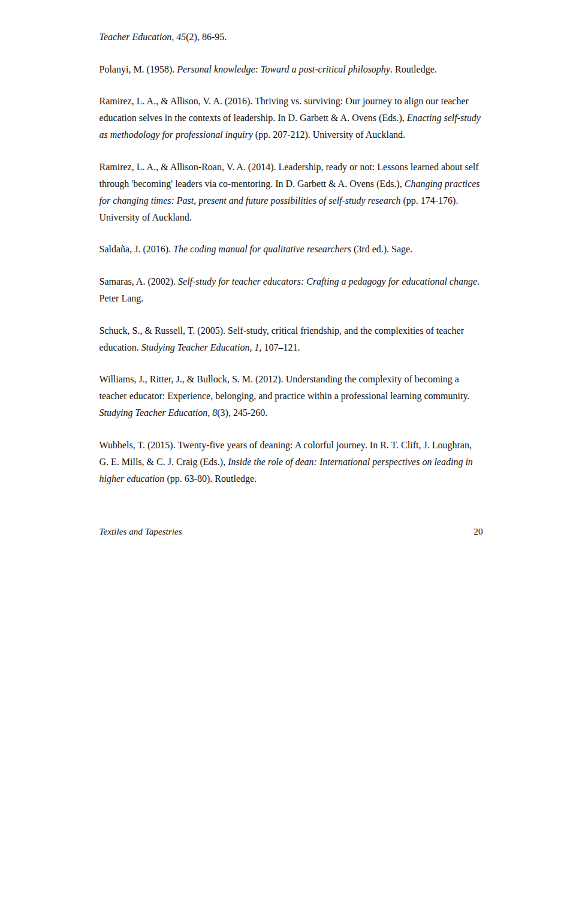Teacher Education, 45(2), 86-95.
Polanyi, M. (1958). Personal knowledge: Toward a post-critical philosophy. Routledge.
Ramirez, L. A., & Allison, V. A. (2016). Thriving vs. surviving: Our journey to align our teacher education selves in the contexts of leadership. In D. Garbett & A. Ovens (Eds.), Enacting self-study as methodology for professional inquiry (pp. 207-212). University of Auckland.
Ramirez, L. A., & Allison-Roan, V. A. (2014). Leadership, ready or not: Lessons learned about self through 'becoming' leaders via co-mentoring. In D. Garbett & A. Ovens (Eds.), Changing practices for changing times: Past, present and future possibilities of self-study research (pp. 174-176). University of Auckland.
Saldaña, J. (2016). The coding manual for qualitative researchers (3rd ed.). Sage.
Samaras, A. (2002). Self-study for teacher educators: Crafting a pedagogy for educational change. Peter Lang.
Schuck, S., & Russell, T. (2005). Self-study, critical friendship, and the complexities of teacher education. Studying Teacher Education, 1, 107–121.
Williams, J., Ritter, J., & Bullock, S. M. (2012). Understanding the complexity of becoming a teacher educator: Experience, belonging, and practice within a professional learning community. Studying Teacher Education, 8(3), 245-260.
Wubbels, T. (2015). Twenty-five years of deaning: A colorful journey. In R. T. Clift, J. Loughran, G. E. Mills, & C. J. Craig (Eds.), Inside the role of dean: International perspectives on leading in higher education (pp. 63-80). Routledge.
Textiles and Tapestries 20